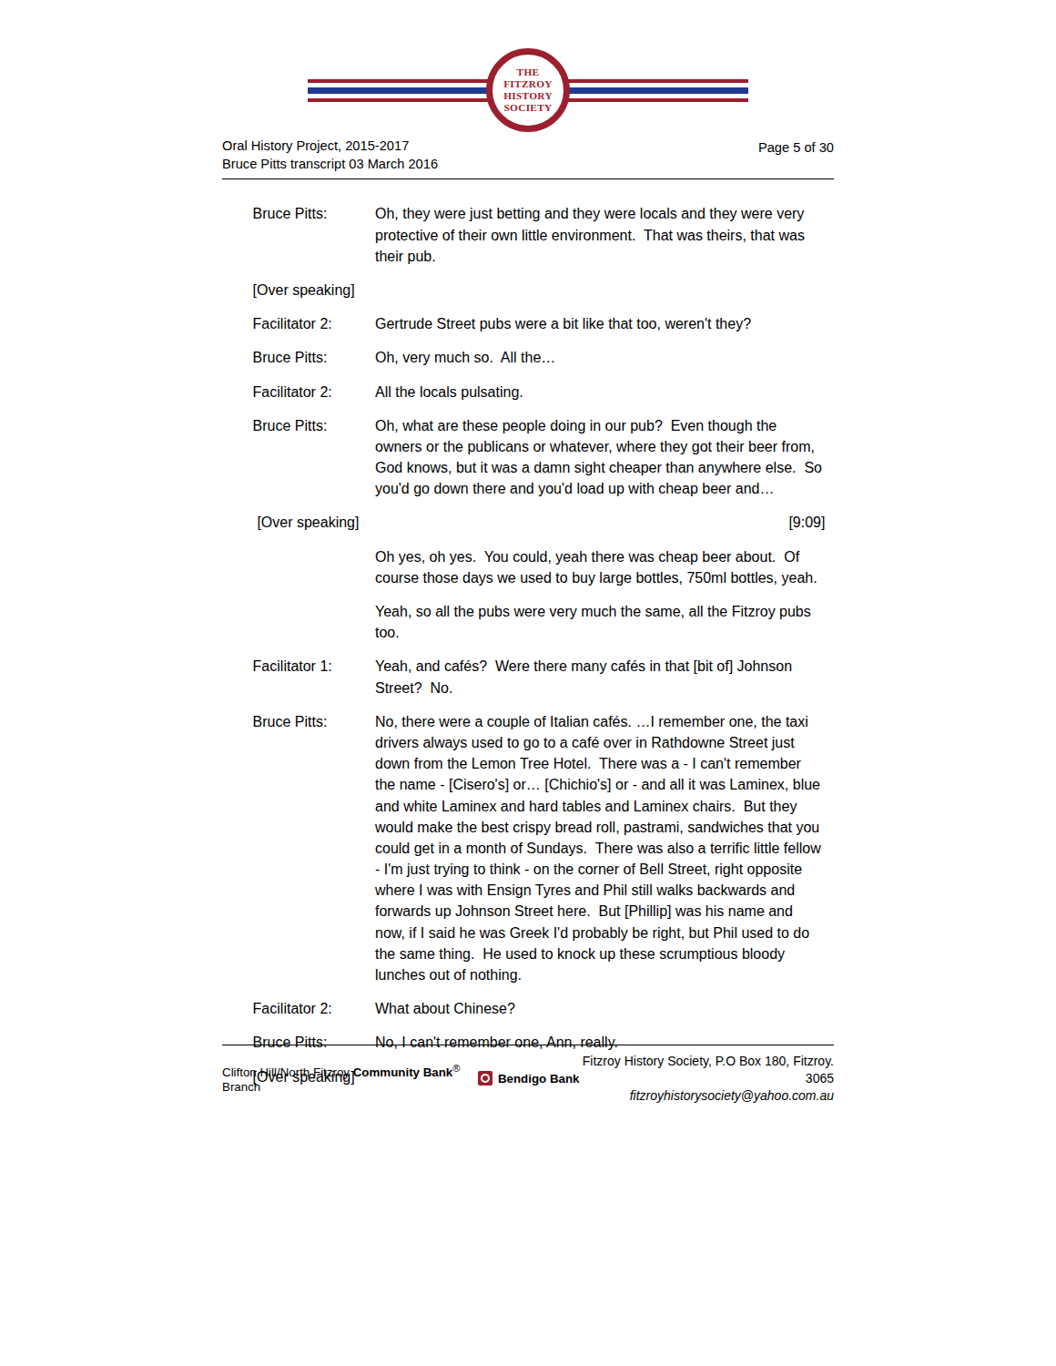The
Fitzroy
History
Society
Oral History Project, 2015-2017
Bruce Pitts transcript 03 March 2016
Page 5 of 30
Bruce Pitts:
Oh, they were just betting and they were locals and they were very protective of their own little environment. That was theirs, that was their pub.
[Over speaking]
Facilitator 2:
Gertrude Street pubs were a bit like that too, weren't they?
Bruce Pitts:
Oh, very much so. All the…
Facilitator 2:
All the locals pulsating.
Bruce Pitts:
Oh, what are these people doing in our pub? Even though the owners or the publicans or whatever, where they got their beer from, God knows, but it was a damn sight cheaper than anywhere else. So you'd go down there and you'd load up with cheap beer and…
[Over speaking] [9:09]
Oh yes, oh yes. You could, yeah there was cheap beer about. Of course those days we used to buy large bottles, 750ml bottles, yeah.
Yeah, so all the pubs were very much the same, all the Fitzroy pubs too.
Facilitator 1:
Yeah, and cafés? Were there many cafés in that [bit of] Johnson Street? No.
Bruce Pitts:
No, there were a couple of Italian cafés. …I remember one, the taxi drivers always used to go to a café over in Rathdowne Street just down from the Lemon Tree Hotel. There was a - I can't remember the name - [Cisero's] or… [Chichio's] or - and all it was Laminex, blue and white Laminex and hard tables and Laminex chairs. But they would make the best crispy bread roll, pastrami, sandwiches that you could get in a month of Sundays. There was also a terrific little fellow - I'm just trying to think - on the corner of Bell Street, right opposite where I was with Ensign Tyres and Phil still walks backwards and forwards up Johnson Street here. But [Phillip] was his name and now, if I said he was Greek I'd probably be right, but Phil used to do the same thing. He used to knock up these scrumptious bloody lunches out of nothing.
Facilitator 2:
What about Chinese?
Bruce Pitts:
No, I can't remember one, Ann, really.
[Over speaking]
Clifton Hill/North Fitzroy Community Bank® Branch
Bendigo Bank
Fitzroy History Society, P.O Box 180, Fitzroy. 3065
fitzroyhistorysociety@yahoo.com.au